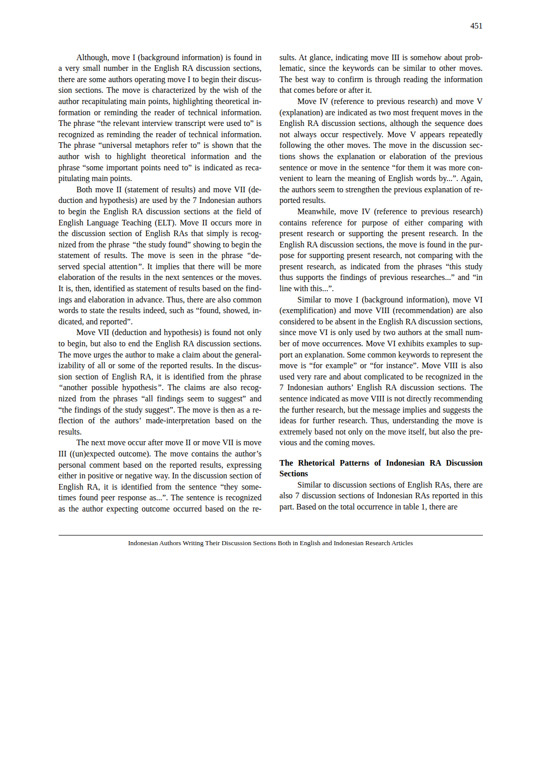451
Although, move I (background information) is found in a very small number in the English RA discussion sections, there are some authors operating move I to begin their discussion sections. The move is characterized by the wish of the author recapitulating main points, highlighting theoretical information or reminding the reader of technical information. The phrase “the relevant interview transcript were used to” is recognized as reminding the reader of technical information. The phrase “universal metaphors refer to” is shown that the author wish to highlight theoretical information and the phrase “some important points need to” is indicated as recapitulating main points.
Both move II (statement of results) and move VII (deduction and hypothesis) are used by the 7 Indonesian authors to begin the English RA discussion sections at the field of English Language Teaching (ELT). Move II occurs more in the discussion section of English RAs that simply is recognized from the phrase “the study found” showing to begin the statement of results. The move is seen in the phrase “deserved special attention”. It implies that there will be more elaboration of the results in the next sentences or the moves. It is, then, identified as statement of results based on the findings and elaboration in advance. Thus, there are also common words to state the results indeed, such as “found, showed, indicated, and reported”.
Move VII (deduction and hypothesis) is found not only to begin, but also to end the English RA discussion sections. The move urges the author to make a claim about the generalizability of all or some of the reported results. In the discussion section of English RA, it is identified from the phrase “another possible hypothesis”. The claims are also recognized from the phrases “all findings seem to suggest” and “the findings of the study suggest”. The move is then as a reflection of the authors’ made-interpretation based on the results.
The next move occur after move II or move VII is move III ((un)expected outcome). The move contains the author’s personal comment based on the reported results, expressing either in positive or negative way. In the discussion section of English RA, it is identified from the sentence “they sometimes found peer response as...”. The sentence is recognized as the author expecting outcome occurred based on the results. At glance, indicating move III is somehow about problematic, since the keywords can be similar to other moves. The best way to confirm is through reading the information that comes before or after it.
Move IV (reference to previous research) and move V (explanation) are indicated as two most frequent moves in the English RA discussion sections, although the sequence does not always occur respectively. Move V appears repeatedly following the other moves. The move in the discussion sections shows the explanation or elaboration of the previous sentence or move in the sentence “for them it was more convenient to learn the meaning of English words by...”. Again, the authors seem to strengthen the previous explanation of reported results.
Meanwhile, move IV (reference to previous research) contains reference for purpose of either comparing with present research or supporting the present research. In the English RA discussion sections, the move is found in the purpose for supporting present research, not comparing with the present research, as indicated from the phrases “this study thus supports the findings of previous researches...” and “in line with this...”.
Similar to move I (background information), move VI (exemplification) and move VIII (recommendation) are also considered to be absent in the English RA discussion sections, since move VI is only used by two authors at the small number of move occurrences. Move VI exhibits examples to support an explanation. Some common keywords to represent the move is “for example” or “for instance”. Move VIII is also used very rare and about complicated to be recognized in the 7 Indonesian authors’ English RA discussion sections. The sentence indicated as move VIII is not directly recommending the further research, but the message implies and suggests the ideas for further research. Thus, understanding the move is extremely based not only on the move itself, but also the previous and the coming moves.
The Rhetorical Patterns of Indonesian RA Discussion Sections
Similar to discussion sections of English RAs, there are also 7 discussion sections of Indonesian RAs reported in this part. Based on the total occurrence in table 1, there are
Indonesian Authors Writing Their Discussion Sections Both in English and Indonesian Research Articles